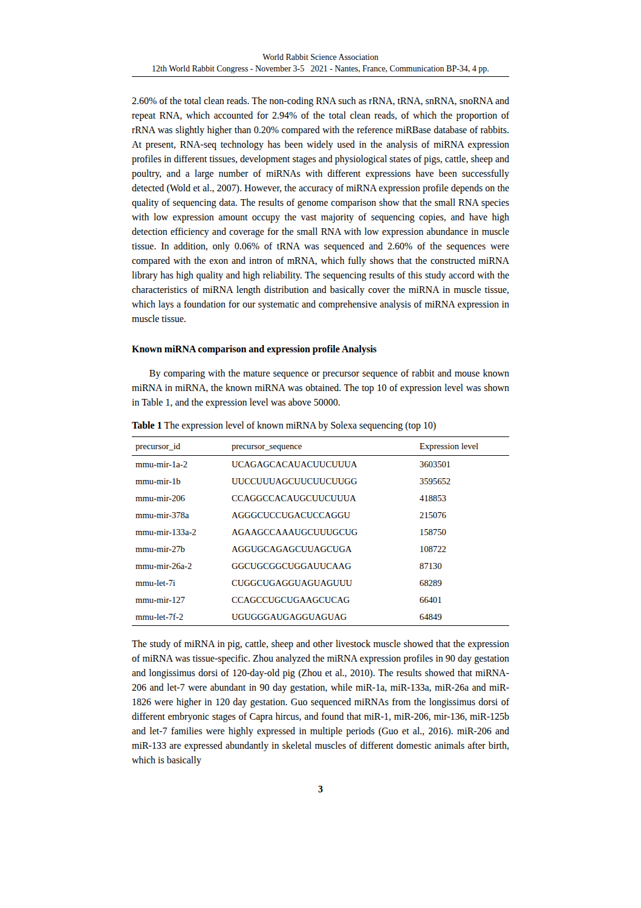World Rabbit Science Association 12th World Rabbit Congress - November 3-5 2021 - Nantes, France, Communication BP-34, 4 pp.
2.60% of the total clean reads. The non-coding RNA such as rRNA, tRNA, snRNA, snoRNA and repeat RNA, which accounted for 2.94% of the total clean reads, of which the proportion of rRNA was slightly higher than 0.20% compared with the reference miRBase database of rabbits. At present, RNA-seq technology has been widely used in the analysis of miRNA expression profiles in different tissues, development stages and physiological states of pigs, cattle, sheep and poultry, and a large number of miRNAs with different expressions have been successfully detected (Wold et al., 2007). However, the accuracy of miRNA expression profile depends on the quality of sequencing data. The results of genome comparison show that the small RNA species with low expression amount occupy the vast majority of sequencing copies, and have high detection efficiency and coverage for the small RNA with low expression abundance in muscle tissue. In addition, only 0.06% of tRNA was sequenced and 2.60% of the sequences were compared with the exon and intron of mRNA, which fully shows that the constructed miRNA library has high quality and high reliability. The sequencing results of this study accord with the characteristics of miRNA length distribution and basically cover the miRNA in muscle tissue, which lays a foundation for our systematic and comprehensive analysis of miRNA expression in muscle tissue.
Known miRNA comparison and expression profile Analysis
By comparing with the mature sequence or precursor sequence of rabbit and mouse known miRNA in miRNA, the known miRNA was obtained. The top 10 of expression level was shown in Table 1, and the expression level was above 50000.
Table 1 The expression level of known miRNA by Solexa sequencing (top 10)
| precursor_id | precursor_sequence | Expression level |
| --- | --- | --- |
| mmu-mir-1a-2 | UCAGAGCACAUACUUCUUUA | 3603501 |
| mmu-mir-1b | UUCCUUUAGCUUCUUCUUGG | 3595652 |
| mmu-mir-206 | CCAGGCCACAUGCUUCUUUA | 418853 |
| mmu-mir-378a | AGGGCUCCUGACUCCAGGU | 215076 |
| mmu-mir-133a-2 | AGAAGCCAAAUGCUUUGCUG | 158750 |
| mmu-mir-27b | AGGUGCAGAGCUUAGCUGA | 108722 |
| mmu-mir-26a-2 | GGCUGCGGCUGGAUUCAAG | 87130 |
| mmu-let-7i | CUGGCUGAGGUAGUAGUUU | 68289 |
| mmu-mir-127 | CCAGCCUGCUGAAGCUCAG | 66401 |
| mmu-let-7f-2 | UGUGGGAUGAGGUAGUAG | 64849 |
The study of miRNA in pig, cattle, sheep and other livestock muscle showed that the expression of miRNA was tissue-specific. Zhou analyzed the miRNA expression profiles in 90 day gestation and longissimus dorsi of 120-day-old pig (Zhou et al., 2010). The results showed that miRNA-206 and let-7 were abundant in 90 day gestation, while miR-1a, miR-133a, miR-26a and miR-1826 were higher in 120 day gestation. Guo sequenced miRNAs from the longissimus dorsi of different embryonic stages of Capra hircus, and found that miR-1, miR-206, mir-136, miR-125b and let-7 families were highly expressed in multiple periods (Guo et al., 2016). miR-206 and miR-133 are expressed abundantly in skeletal muscles of different domestic animals after birth, which is basically
3